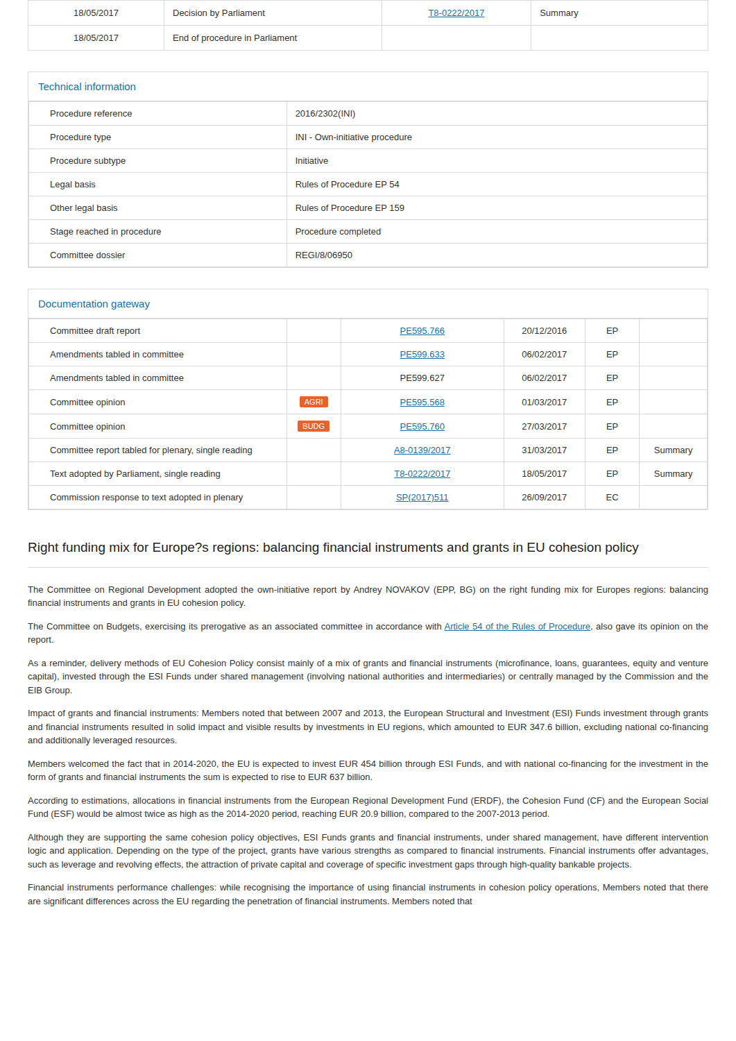| 18/05/2017 | Decision by Parliament | T8-0222/2017 | Summary |
| 18/05/2017 | End of procedure in Parliament | | |
Technical information
| Procedure reference | 2016/2302(INI) |
| Procedure type | INI - Own-initiative procedure |
| Procedure subtype | Initiative |
| Legal basis | Rules of Procedure EP 54 |
| Other legal basis | Rules of Procedure EP 159 |
| Stage reached in procedure | Procedure completed |
| Committee dossier | REGI/8/06950 |
Documentation gateway
| Committee draft report | | PE595.766 | 20/12/2016 | EP | |
| Amendments tabled in committee | | PE599.633 | 06/02/2017 | EP | |
| Amendments tabled in committee | | PE599.627 | 06/02/2017 | EP | |
| Committee opinion | AGRI | PE595.568 | 01/03/2017 | EP | |
| Committee opinion | BUDG | PE595.760 | 27/03/2017 | EP | |
| Committee report tabled for plenary, single reading | | A8-0139/2017 | 31/03/2017 | EP | Summary |
| Text adopted by Parliament, single reading | | T8-0222/2017 | 18/05/2017 | EP | Summary |
| Commission response to text adopted in plenary | | SP(2017)511 | 26/09/2017 | EC | |
Right funding mix for Europe?s regions: balancing financial instruments and grants in EU cohesion policy
The Committee on Regional Development adopted the own-initiative report by Andrey NOVAKOV (EPP, BG) on the right funding mix for Europes regions: balancing financial instruments and grants in EU cohesion policy.
The Committee on Budgets, exercising its prerogative as an associated committee in accordance with Article 54 of the Rules of Procedure, also gave its opinion on the report.
As a reminder, delivery methods of EU Cohesion Policy consist mainly of a mix of grants and financial instruments (microfinance, loans, guarantees, equity and venture capital), invested through the ESI Funds under shared management (involving national authorities and intermediaries) or centrally managed by the Commission and the EIB Group.
Impact of grants and financial instruments: Members noted that between 2007 and 2013, the European Structural and Investment (ESI) Funds investment through grants and financial instruments resulted in solid impact and visible results by investments in EU regions, which amounted to EUR 347.6 billion, excluding national co-financing and additionally leveraged resources.
Members welcomed the fact that in 2014-2020, the EU is expected to invest EUR 454 billion through ESI Funds, and with national co-financing for the investment in the form of grants and financial instruments the sum is expected to rise to EUR 637 billion.
According to estimations, allocations in financial instruments from the European Regional Development Fund (ERDF), the Cohesion Fund (CF) and the European Social Fund (ESF) would be almost twice as high as the 2014-2020 period, reaching EUR 20.9 billion, compared to the 2007-2013 period.
Although they are supporting the same cohesion policy objectives, ESI Funds grants and financial instruments, under shared management, have different intervention logic and application. Depending on the type of the project, grants have various strengths as compared to financial instruments. Financial instruments offer advantages, such as leverage and revolving effects, the attraction of private capital and coverage of specific investment gaps through high-quality bankable projects.
Financial instruments performance challenges: while recognising the importance of using financial instruments in cohesion policy operations, Members noted that there are significant differences across the EU regarding the penetration of financial instruments. Members noted that